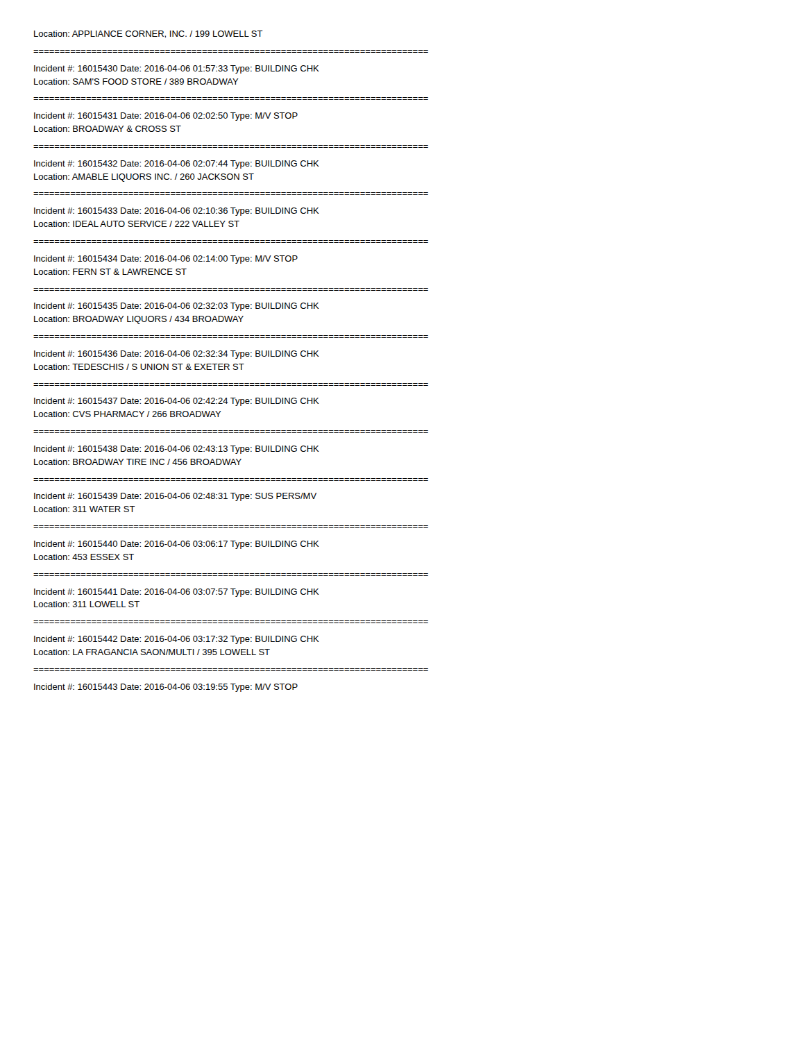Location: APPLIANCE CORNER, INC. / 199 LOWELL ST
===========================================================================
Incident #: 16015430 Date: 2016-04-06 01:57:33 Type: BUILDING CHK
Location: SAM'S FOOD STORE / 389 BROADWAY
===========================================================================
Incident #: 16015431 Date: 2016-04-06 02:02:50 Type: M/V STOP
Location: BROADWAY & CROSS ST
===========================================================================
Incident #: 16015432 Date: 2016-04-06 02:07:44 Type: BUILDING CHK
Location: AMABLE LIQUORS INC. / 260 JACKSON ST
===========================================================================
Incident #: 16015433 Date: 2016-04-06 02:10:36 Type: BUILDING CHK
Location: IDEAL AUTO SERVICE / 222 VALLEY ST
===========================================================================
Incident #: 16015434 Date: 2016-04-06 02:14:00 Type: M/V STOP
Location: FERN ST & LAWRENCE ST
===========================================================================
Incident #: 16015435 Date: 2016-04-06 02:32:03 Type: BUILDING CHK
Location: BROADWAY LIQUORS / 434 BROADWAY
===========================================================================
Incident #: 16015436 Date: 2016-04-06 02:32:34 Type: BUILDING CHK
Location: TEDESCHIS / S UNION ST & EXETER ST
===========================================================================
Incident #: 16015437 Date: 2016-04-06 02:42:24 Type: BUILDING CHK
Location: CVS PHARMACY / 266 BROADWAY
===========================================================================
Incident #: 16015438 Date: 2016-04-06 02:43:13 Type: BUILDING CHK
Location: BROADWAY TIRE INC / 456 BROADWAY
===========================================================================
Incident #: 16015439 Date: 2016-04-06 02:48:31 Type: SUS PERS/MV
Location: 311 WATER ST
===========================================================================
Incident #: 16015440 Date: 2016-04-06 03:06:17 Type: BUILDING CHK
Location: 453 ESSEX ST
===========================================================================
Incident #: 16015441 Date: 2016-04-06 03:07:57 Type: BUILDING CHK
Location: 311 LOWELL ST
===========================================================================
Incident #: 16015442 Date: 2016-04-06 03:17:32 Type: BUILDING CHK
Location: LA FRAGANCIA SAON/MULTI / 395 LOWELL ST
===========================================================================
Incident #: 16015443 Date: 2016-04-06 03:19:55 Type: M/V STOP